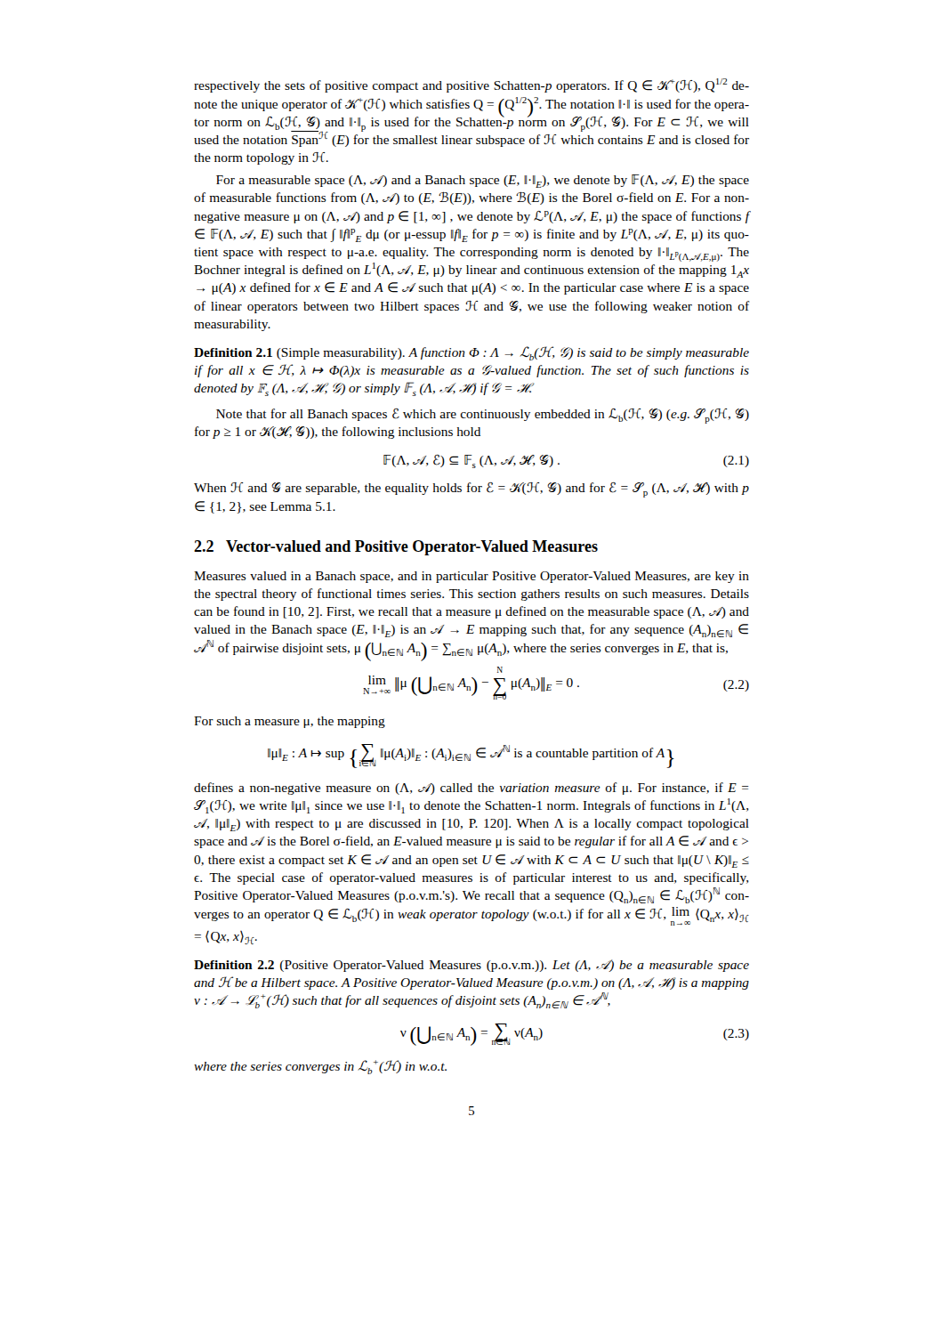respectively the sets of positive compact and positive Schatten-p operators. If Q ∈ 𝒦+(ℋ), Q1/2 denote the unique operator of 𝒦+(ℋ) which satisfies Q = (Q1/2)2. The notation ‖·‖ is used for the operator norm on ℒb(ℋ, 𝒢) and ‖·‖p is used for the Schatten-p norm on 𝒮p(ℋ, 𝒢). For E ⊂ ℋ, we will used the notation Spanℋ (E) for the smallest linear subspace of ℋ which contains E and is closed for the norm topology in ℋ.
For a measurable space (Λ, 𝒜) and a Banach space (E, ‖·‖E), we denote by 𝔽(Λ, 𝒜, E) the space of measurable functions from (Λ, 𝒜) to (E, ℬ(E)), where ℬ(E) is the Borel σ-field on E. For a non-negative measure μ on (Λ, 𝒜) and p ∈ [1, ∞] , we denote by ℒp(Λ, 𝒜, E, μ) the space of functions f ∈ 𝔽(Λ, 𝒜, E) such that ∫ ‖f‖pE dμ (or μ-essup ‖f‖E for p = ∞) is finite and by Lp(Λ, 𝒜, E, μ) its quotient space with respect to μ-a.e. equality. The corresponding norm is denoted by ‖·‖Lp(Λ,𝒜,E,μ). The Bochner integral is defined on L1(Λ, 𝒜, E, μ) by linear and continuous extension of the mapping 1Ax → μ(A) x defined for x ∈ E and A ∈ 𝒜 such that μ(A) < ∞. In the particular case where E is a space of linear operators between two Hilbert spaces ℋ and 𝒢, we use the following weaker notion of measurability.
Definition 2.1 (Simple measurability). A function Φ : Λ → ℒb(ℋ, 𝒢) is said to be simply measurable if for all x ∈ ℋ, λ ↦ Φ(λ)x is measurable as a 𝒢-valued function. The set of such functions is denoted by 𝔽s (Λ, 𝒜, ℋ, 𝒢) or simply 𝔽s (Λ, 𝒜, ℋ) if 𝒢 = ℋ.
Note that for all Banach spaces ℰ which are continuously embedded in ℒb(ℋ, 𝒢) (e.g. 𝒮p(ℋ, 𝒢) for p ≥ 1 or 𝒦(ℋ, 𝒢)), the following inclusions hold
𝔽(Λ, 𝒜, ℰ) ⊆ 𝔽s (Λ, 𝒜, ℋ, 𝒢) . (2.1)
When ℋ and 𝒢 are separable, the equality holds for ℰ = 𝒦(ℋ, 𝒢) and for ℰ = 𝒮p (Λ, 𝒜, ℋ) with p ∈ {1, 2}, see Lemma 5.1.
2.2 Vector-valued and Positive Operator-Valued Measures
Measures valued in a Banach space, and in particular Positive Operator-Valued Measures, are key in the spectral theory of functional times series. This section gathers results on such measures. Details can be found in [10, 2]. First, we recall that a measure μ defined on the measurable space (Λ, 𝒜) and valued in the Banach space (E, ‖·‖E) is an 𝒜 → E mapping such that, for any sequence (An)n∈ℕ ∈ 𝒜ℕ of pairwise disjoint sets, μ (⋃n∈ℕ An) = ∑n∈ℕ μ(An), where the series converges in E, that is,
lim N→+∞ ‖μ (⋃n∈ℕ An) − N∑n=0 μ(An)‖E = 0 . (2.2)
For such a measure μ, the mapping
‖μ‖E : A ↦ sup {∑i∈ℕ ‖μ(Ai)‖E : (Ai)i∈ℕ ∈ 𝒜ℕ is a countable partition of A}
defines a non-negative measure on (Λ, 𝒜) called the variation measure of μ. For instance, if E = 𝒮1(ℋ), we write ‖μ‖1 since we use ‖·‖1 to denote the Schatten-1 norm. Integrals of functions in L1(Λ, 𝒜, ‖μ‖E) with respect to μ are discussed in [10, P. 120]. When Λ is a locally compact topological space and 𝒜 is the Borel σ-field, an E-valued measure μ is said to be regular if for all A ∈ 𝒜 and ϵ > 0, there exist a compact set K ∈ 𝒜 and an open set U ∈ 𝒜 with K ⊂ A ⊂ U such that ‖μ(U \ K)‖E ≤ ϵ. The special case of operator-valued measures is of particular interest to us and, specifically, Positive Operator-Valued Measures (p.o.v.m.'s). We recall that a sequence (Qn)n∈ℕ ∈ ℒb(ℋ)ℕ converges to an operator Q ∈ ℒb(ℋ) in weak operator topology (w.o.t.) if for all x ∈ ℋ, lim n→∞ ⟨Qnx, x⟩ℋ = ⟨Qx, x⟩ℋ.
Definition 2.2 (Positive Operator-Valued Measures (p.o.v.m.)). Let (Λ, 𝒜) be a measurable space and ℋ be a Hilbert space. A Positive Operator-Valued Measure (p.o.v.m.) on (Λ, 𝒜, ℋ) is a mapping ν : 𝒜 → ℒb+(ℋ) such that for all sequences of disjoint sets (An)n∈ℕ ∈ 𝒜ℕ,
ν (⋃n∈ℕ An) = ∑n∈ℕ ν(An) (2.3)
where the series converges in ℒb+(ℋ) in w.o.t.
5